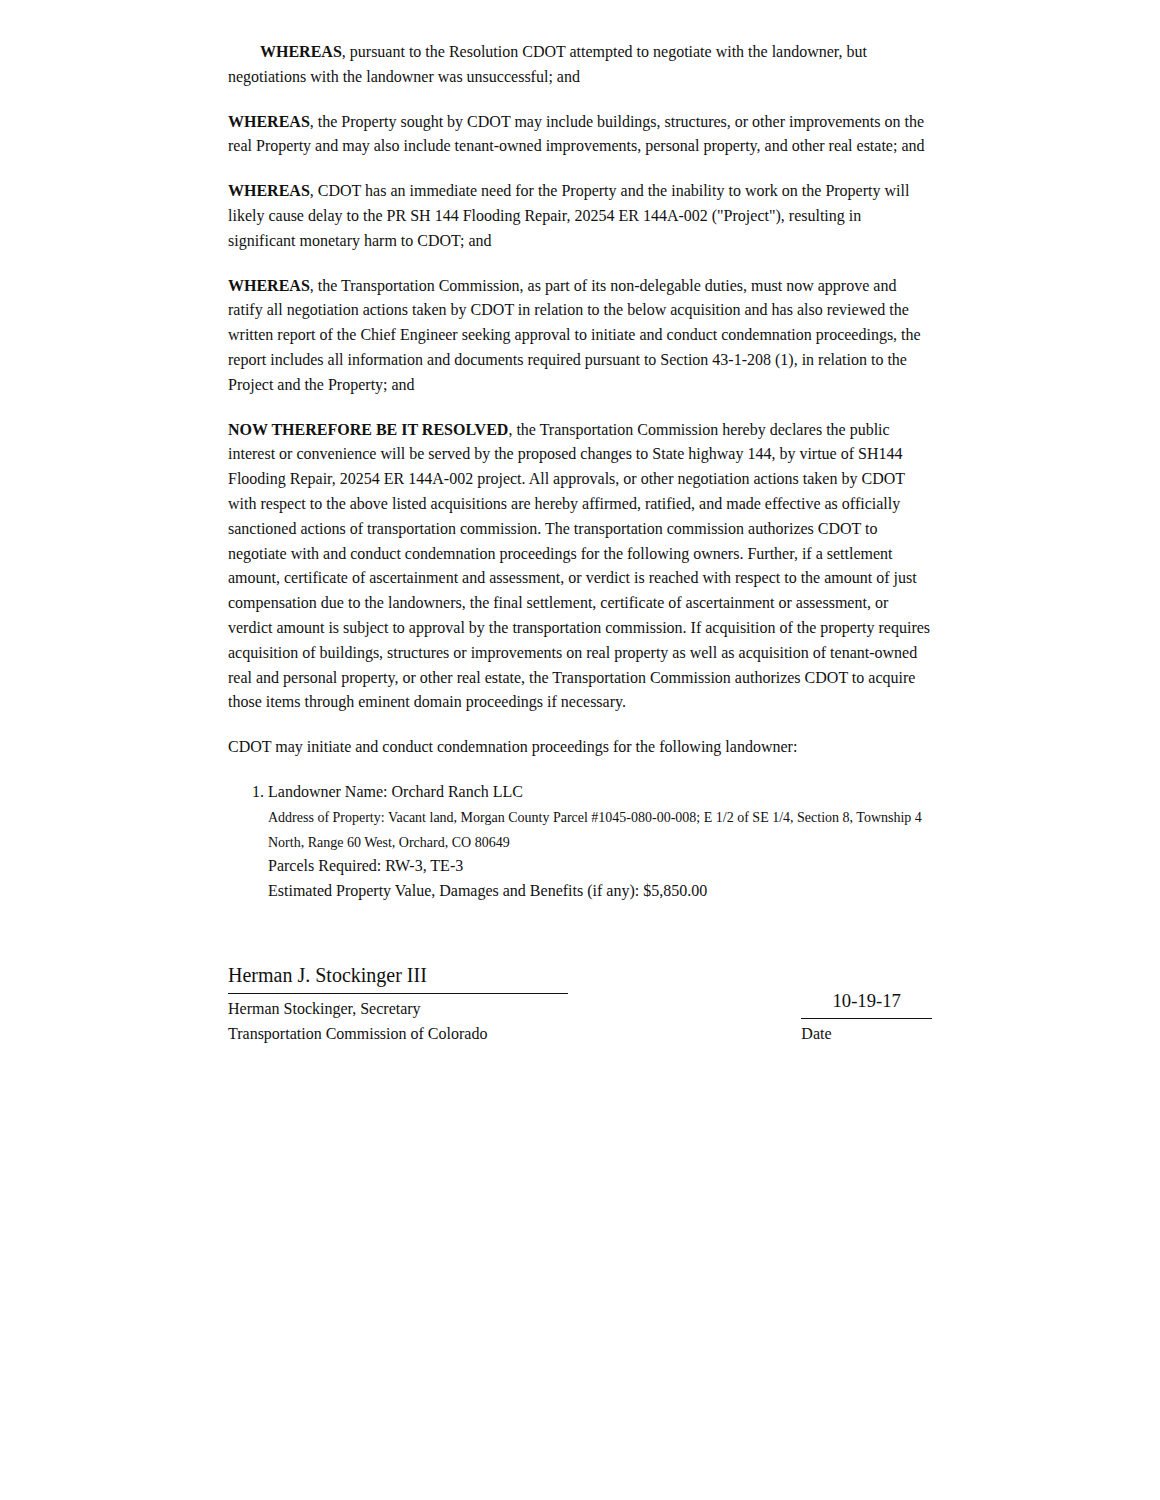WHEREAS, pursuant to the Resolution CDOT attempted to negotiate with the landowner, but negotiations with the landowner was unsuccessful; and
WHEREAS, the Property sought by CDOT may include buildings, structures, or other improvements on the real Property and may also include tenant-owned improvements, personal property, and other real estate; and
WHEREAS, CDOT has an immediate need for the Property and the inability to work on the Property will likely cause delay to the PR SH 144 Flooding Repair, 20254 ER 144A-002 ("Project"), resulting in significant monetary harm to CDOT; and
WHEREAS, the Transportation Commission, as part of its non-delegable duties, must now approve and ratify all negotiation actions taken by CDOT in relation to the below acquisition and has also reviewed the written report of the Chief Engineer seeking approval to initiate and conduct condemnation proceedings, the report includes all information and documents required pursuant to Section 43-1-208 (1), in relation to the Project and the Property; and
NOW THEREFORE BE IT RESOLVED, the Transportation Commission hereby declares the public interest or convenience will be served by the proposed changes to State highway 144, by virtue of SH144 Flooding Repair, 20254 ER 144A-002 project. All approvals, or other negotiation actions taken by CDOT with respect to the above listed acquisitions are hereby affirmed, ratified, and made effective as officially sanctioned actions of transportation commission. The transportation commission authorizes CDOT to negotiate with and conduct condemnation proceedings for the following owners. Further, if a settlement amount, certificate of ascertainment and assessment, or verdict is reached with respect to the amount of just compensation due to the landowners, the final settlement, certificate of ascertainment or assessment, or verdict amount is subject to approval by the transportation commission. If acquisition of the property requires acquisition of buildings, structures or improvements on real property as well as acquisition of tenant-owned real and personal property, or other real estate, the Transportation Commission authorizes CDOT to acquire those items through eminent domain proceedings if necessary.
CDOT may initiate and conduct condemnation proceedings for the following landowner:
Landowner Name: Orchard Ranch LLC
Address of Property: Vacant land, Morgan County Parcel #1045-080-00-008; E 1/2 of SE 1/4, Section 8, Township 4 North, Range 60 West, Orchard, CO 80649
Parcels Required: RW-3, TE-3
Estimated Property Value, Damages and Benefits (if any): $5,850.00
Herman J. Stockinger III Herman Stockinger, Secretary Transportation Commission of Colorado
10-19-17 Date